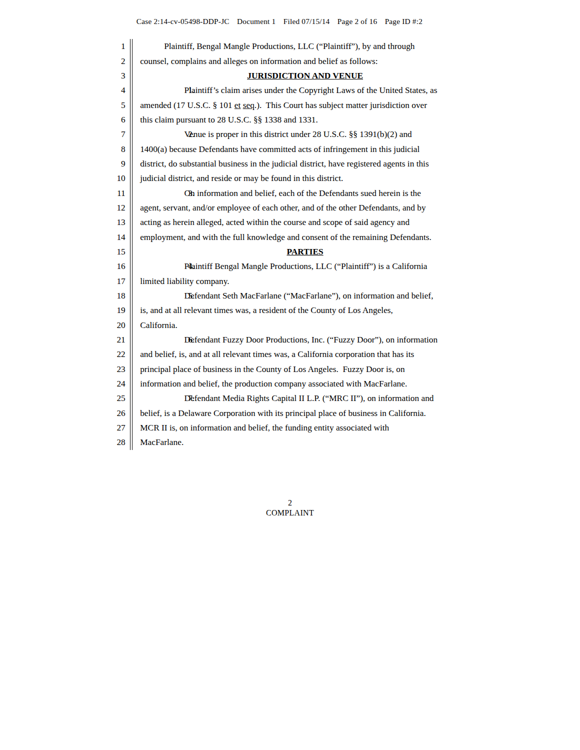Case 2:14-cv-05498-DDP-JC Document 1 Filed 07/15/14 Page 2 of 16 Page ID #:2
1
2
3
4
5
6
7
8
9
10
11
12
13
14
15
16
17
18
19
20
21
22
23
24
25
26
27
28
Plaintiff, Bengal Mangle Productions, LLC (“Plaintiff”), by and through
counsel, complains and alleges on information and belief as follows:
JURISDICTION AND VENUE
1. Plaintiff’s claim arises under the Copyright Laws of the United States, as
amended (17 U.S.C. § 101 et seq.). This Court has subject matter jurisdiction over
this claim pursuant to 28 U.S.C. §§ 1338 and 1331.
2. Venue is proper in this district under 28 U.S.C. §§ 1391(b)(2) and
1400(a) because Defendants have committed acts of infringement in this judicial
district, do substantial business in the judicial district, have registered agents in this
judicial district, and reside or may be found in this district.
3. On information and belief, each of the Defendants sued herein is the
agent, servant, and/or employee of each other, and of the other Defendants, and by
acting as herein alleged, acted within the course and scope of said agency and
employment, and with the full knowledge and consent of the remaining Defendants.
PARTIES
4. Plaintiff Bengal Mangle Productions, LLC (“Plaintiff”) is a California
limited liability company.
5. Defendant Seth MacFarlane (“MacFarlane”), on information and belief,
is, and at all relevant times was, a resident of the County of Los Angeles,
California.
6. Defendant Fuzzy Door Productions, Inc. (“Fuzzy Door”), on information
and belief, is, and at all relevant times was, a California corporation that has its
principal place of business in the County of Los Angeles. Fuzzy Door is, on
information and belief, the production company associated with MacFarlane.
7. Defendant Media Rights Capital II L.P. (“MRC II”), on information and
belief, is a Delaware Corporation with its principal place of business in California.
MCR II is, on information and belief, the funding entity associated with
MacFarlane.
2 COMPLAINT